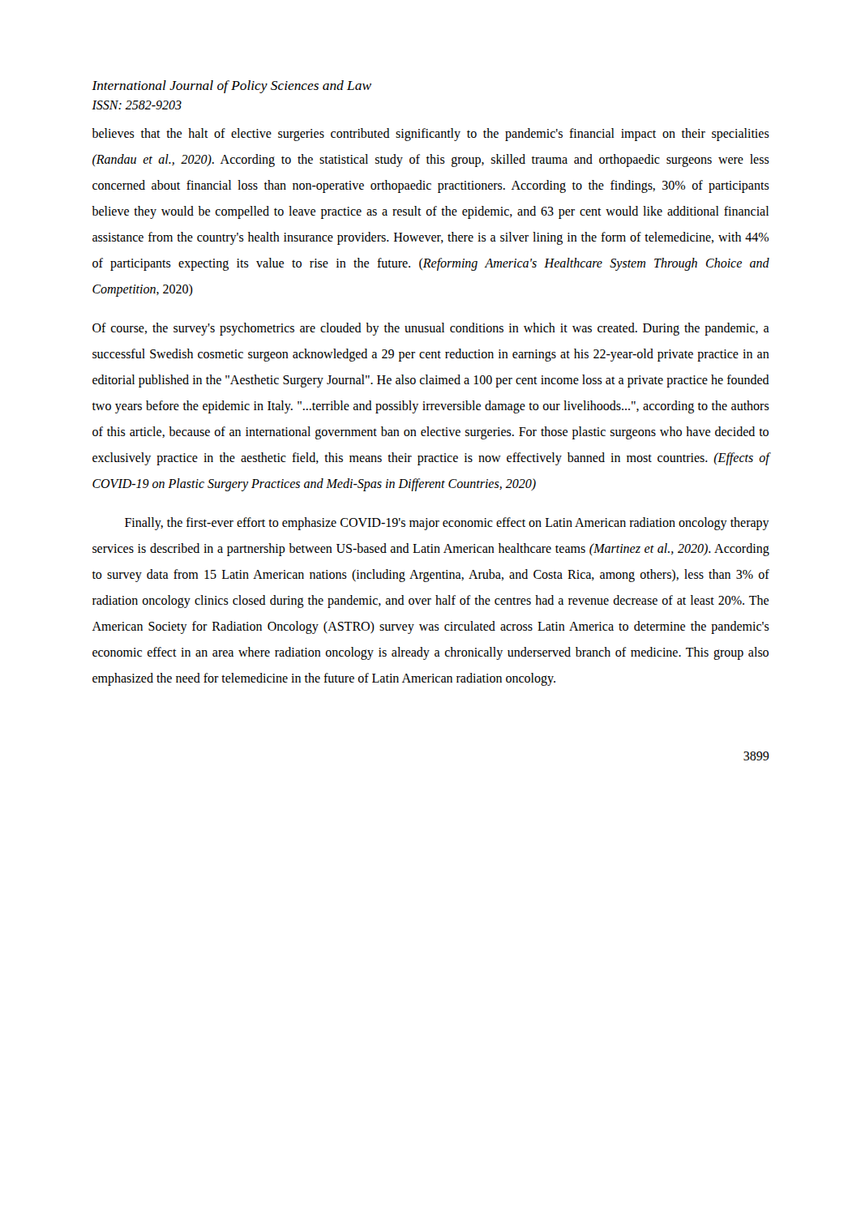International Journal of Policy Sciences and Law
ISSN: 2582-9203
believes that the halt of elective surgeries contributed significantly to the pandemic's financial impact on their specialities (Randau et al., 2020). According to the statistical study of this group, skilled trauma and orthopaedic surgeons were less concerned about financial loss than non-operative orthopaedic practitioners. According to the findings, 30% of participants believe they would be compelled to leave practice as a result of the epidemic, and 63 per cent would like additional financial assistance from the country's health insurance providers. However, there is a silver lining in the form of telemedicine, with 44% of participants expecting its value to rise in the future. (Reforming America's Healthcare System Through Choice and Competition, 2020)
Of course, the survey's psychometrics are clouded by the unusual conditions in which it was created. During the pandemic, a successful Swedish cosmetic surgeon acknowledged a 29 per cent reduction in earnings at his 22-year-old private practice in an editorial published in the "Aesthetic Surgery Journal". He also claimed a 100 per cent income loss at a private practice he founded two years before the epidemic in Italy. "...terrible and possibly irreversible damage to our livelihoods...", according to the authors of this article, because of an international government ban on elective surgeries. For those plastic surgeons who have decided to exclusively practice in the aesthetic field, this means their practice is now effectively banned in most countries. (Effects of COVID-19 on Plastic Surgery Practices and Medi-Spas in Different Countries, 2020)
Finally, the first-ever effort to emphasize COVID-19's major economic effect on Latin American radiation oncology therapy services is described in a partnership between US-based and Latin American healthcare teams (Martinez et al., 2020). According to survey data from 15 Latin American nations (including Argentina, Aruba, and Costa Rica, among others), less than 3% of radiation oncology clinics closed during the pandemic, and over half of the centres had a revenue decrease of at least 20%. The American Society for Radiation Oncology (ASTRO) survey was circulated across Latin America to determine the pandemic's economic effect in an area where radiation oncology is already a chronically underserved branch of medicine. This group also emphasized the need for telemedicine in the future of Latin American radiation oncology.
3899